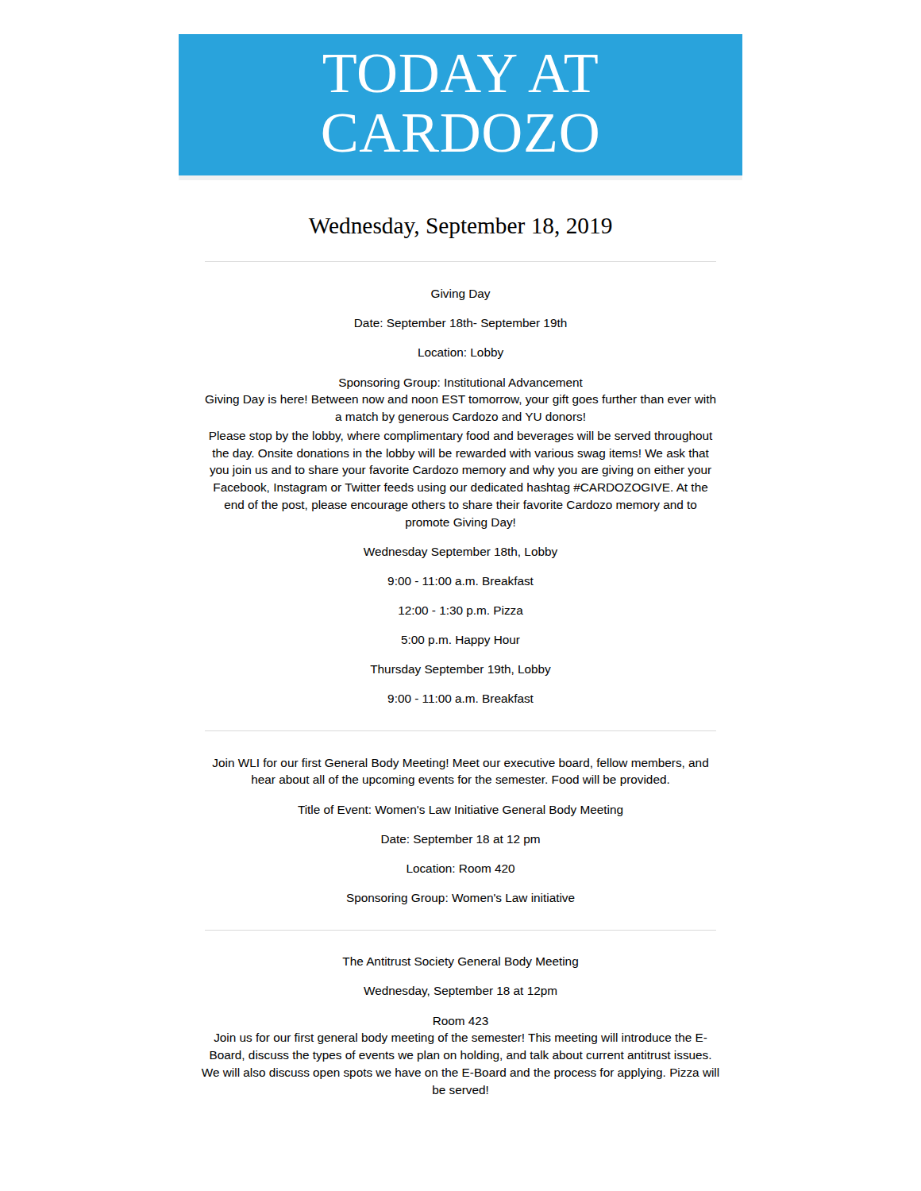TODAY AT CARDOZO
Wednesday, September 18, 2019
Giving Day
Date: September 18th- September 19th
Location: Lobby
Sponsoring Group: Institutional Advancement
Giving Day is here! Between now and noon EST tomorrow, your gift goes further than ever with a match by generous Cardozo and YU donors!
Please stop by the lobby, where complimentary food and beverages will be served throughout the day. Onsite donations in the lobby will be rewarded with various swag items! We ask that you join us and to share your favorite Cardozo memory and why you are giving on either your Facebook, Instagram or Twitter feeds using our dedicated hashtag #CARDOZOGIVE. At the end of the post, please encourage others to share their favorite Cardozo memory and to promote Giving Day!
Wednesday September 18th, Lobby
9:00 - 11:00 a.m. Breakfast
12:00 - 1:30 p.m. Pizza
5:00 p.m. Happy Hour
Thursday September 19th, Lobby
9:00 - 11:00 a.m. Breakfast
Join WLI for our first General Body Meeting! Meet our executive board, fellow members, and hear about all of the upcoming events for the semester. Food will be provided.
Title of Event: Women's Law Initiative General Body Meeting
Date: September 18 at 12 pm
Location: Room 420
Sponsoring Group: Women's Law initiative
The Antitrust Society General Body Meeting
Wednesday, September 18 at 12pm
Room 423
Join us for our first general body meeting of the semester! This meeting will introduce the E-Board, discuss the types of events we plan on holding, and talk about current antitrust issues. We will also discuss open spots we have on the E-Board and the process for applying. Pizza will be served!